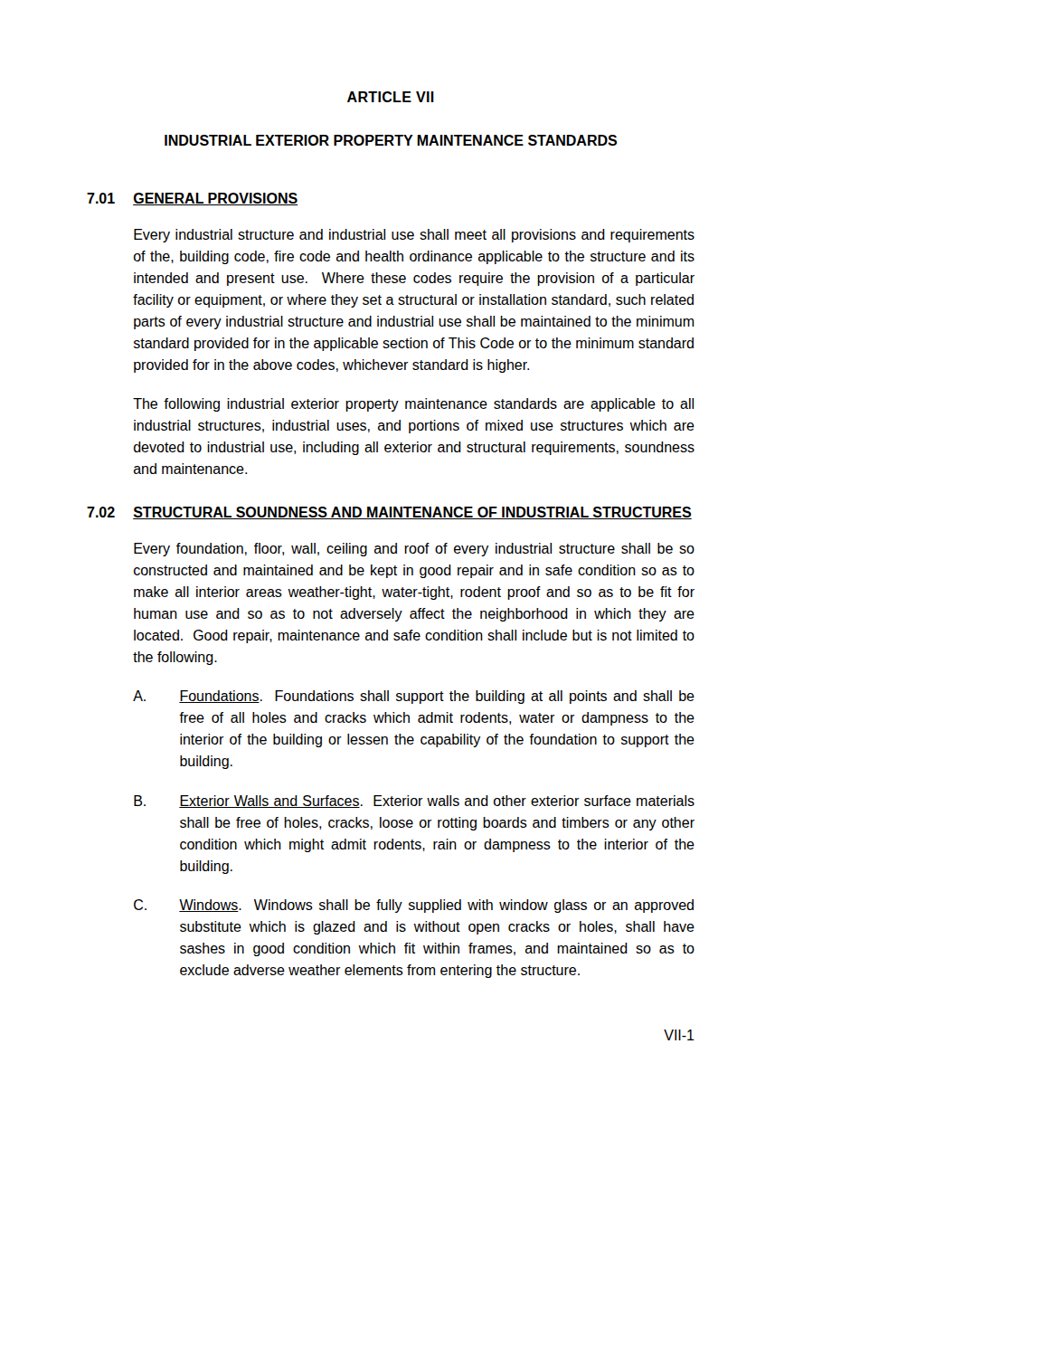ARTICLE VII
INDUSTRIAL EXTERIOR PROPERTY MAINTENANCE STANDARDS
7.01 GENERAL PROVISIONS
Every industrial structure and industrial use shall meet all provisions and requirements of the, building code, fire code and health ordinance applicable to the structure and its intended and present use. Where these codes require the provision of a particular facility or equipment, or where they set a structural or installation standard, such related parts of every industrial structure and industrial use shall be maintained to the minimum standard provided for in the applicable section of This Code or to the minimum standard provided for in the above codes, whichever standard is higher.
The following industrial exterior property maintenance standards are applicable to all industrial structures, industrial uses, and portions of mixed use structures which are devoted to industrial use, including all exterior and structural requirements, soundness and maintenance.
7.02 STRUCTURAL SOUNDNESS AND MAINTENANCE OF INDUSTRIAL STRUCTURES
Every foundation, floor, wall, ceiling and roof of every industrial structure shall be so constructed and maintained and be kept in good repair and in safe condition so as to make all interior areas weather-tight, water-tight, rodent proof and so as to be fit for human use and so as to not adversely affect the neighborhood in which they are located. Good repair, maintenance and safe condition shall include but is not limited to the following.
A. Foundations. Foundations shall support the building at all points and shall be free of all holes and cracks which admit rodents, water or dampness to the interior of the building or lessen the capability of the foundation to support the building.
B. Exterior Walls and Surfaces. Exterior walls and other exterior surface materials shall be free of holes, cracks, loose or rotting boards and timbers or any other condition which might admit rodents, rain or dampness to the interior of the building.
C. Windows. Windows shall be fully supplied with window glass or an approved substitute which is glazed and is without open cracks or holes, shall have sashes in good condition which fit within frames, and maintained so as to exclude adverse weather elements from entering the structure.
VII-1